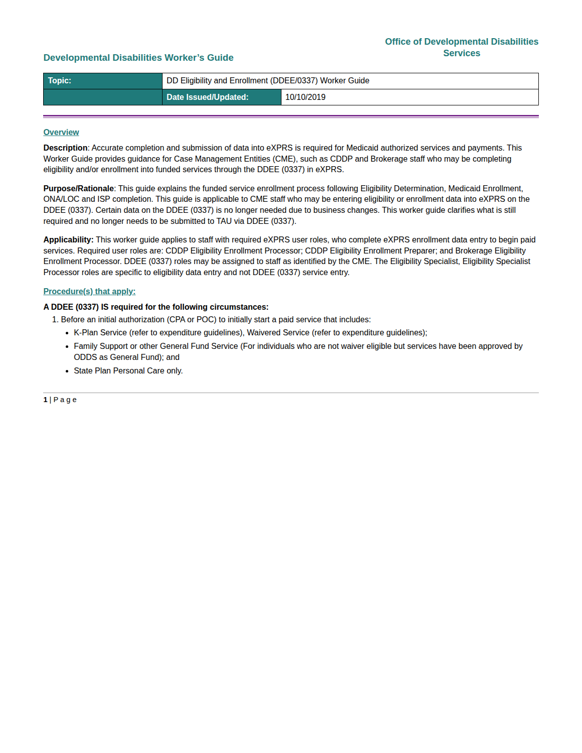Developmental Disabilities Worker’s Guide
Office of Developmental Disabilities
Services
| Topic: | DD Eligibility and Enrollment (DDEE/0337) Worker Guide |
| | Date Issued/Updated: | 10/10/2019 |
Overview
Description: Accurate completion and submission of data into eXPRS is required for Medicaid authorized services and payments. This Worker Guide provides guidance for Case Management Entities (CME), such as CDDP and Brokerage staff who may be completing eligibility and/or enrollment into funded services through the DDEE (0337) in eXPRS.
Purpose/Rationale: This guide explains the funded service enrollment process following Eligibility Determination, Medicaid Enrollment, ONA/LOC and ISP completion. This guide is applicable to CME staff who may be entering eligibility or enrollment data into eXPRS on the DDEE (0337). Certain data on the DDEE (0337) is no longer needed due to business changes. This worker guide clarifies what is still required and no longer needs to be submitted to TAU via DDEE (0337).
Applicability: This worker guide applies to staff with required eXPRS user roles, who complete eXPRS enrollment data entry to begin paid services. Required user roles are: CDDP Eligibility Enrollment Processor; CDDP Eligibility Enrollment Preparer; and Brokerage Eligibility Enrollment Processor. DDEE (0337) roles may be assigned to staff as identified by the CME. The Eligibility Specialist, Eligibility Specialist Processor roles are specific to eligibility data entry and not DDEE (0337) service entry.
Procedure(s) that apply:
A DDEE (0337) IS required for the following circumstances:
Before an initial authorization (CPA or POC) to initially start a paid service that includes:
K-Plan Service (refer to expenditure guidelines), Waivered Service (refer to expenditure guidelines);
Family Support or other General Fund Service (For individuals who are not waiver eligible but services have been approved by ODDS as General Fund); and
State Plan Personal Care only.
1 | P a g e